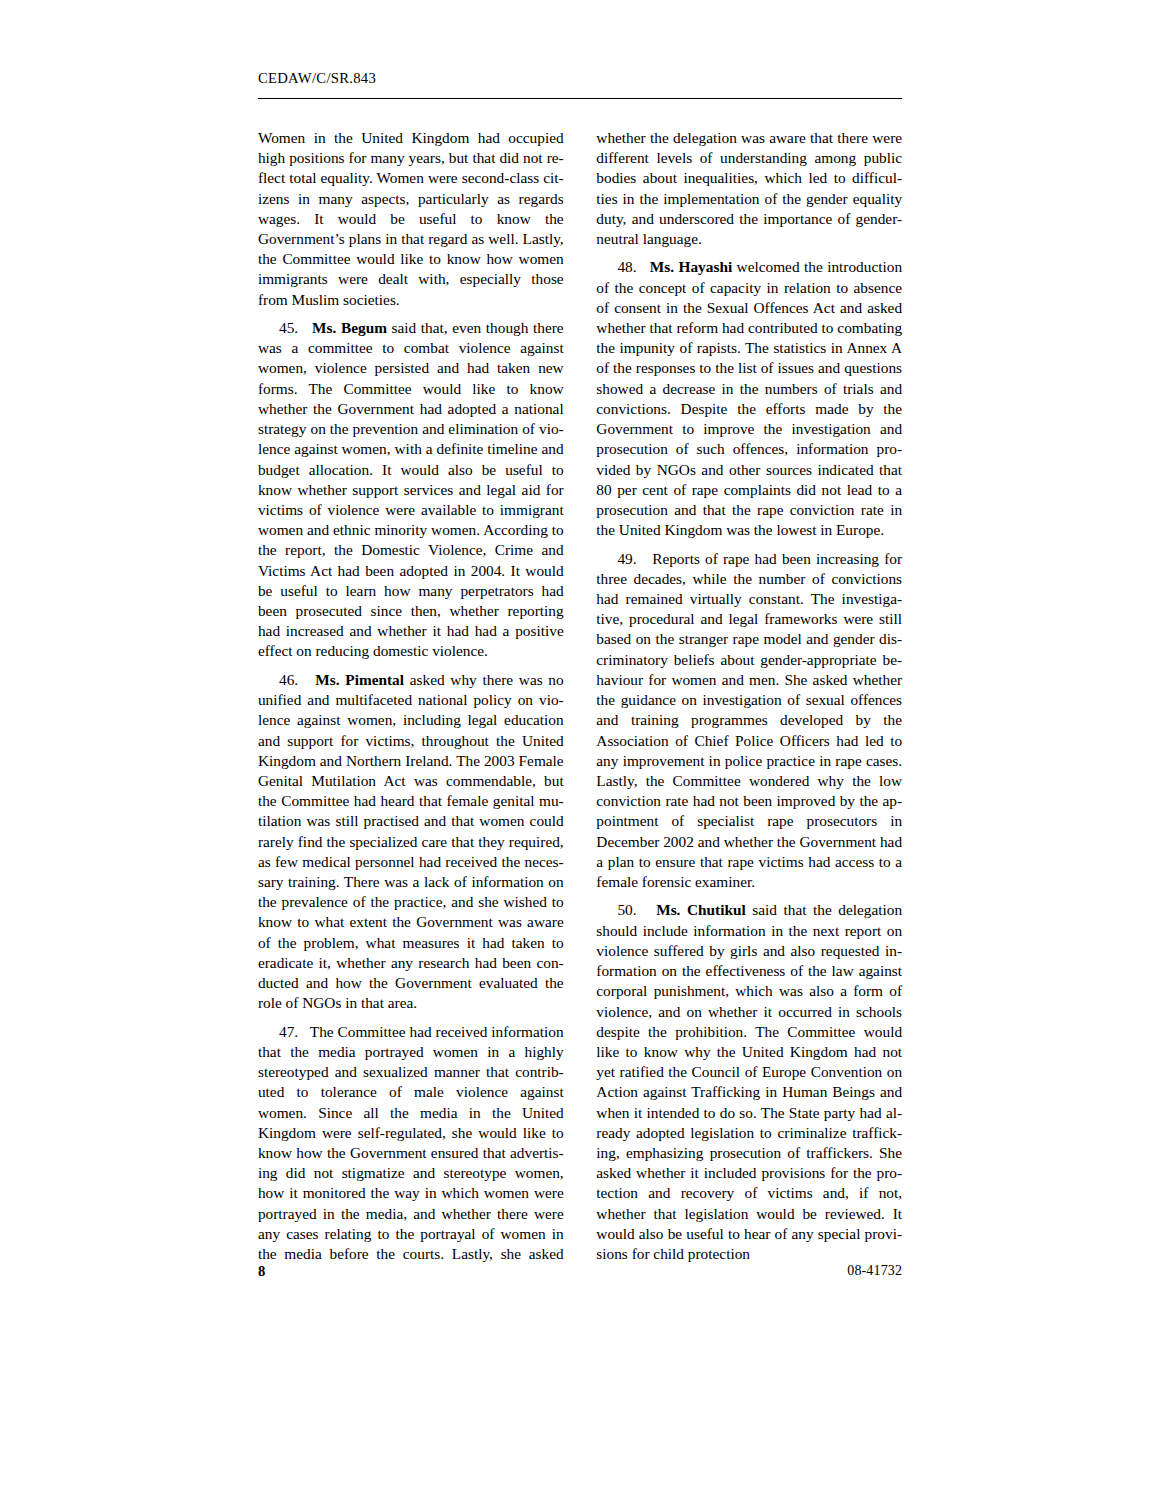CEDAW/C/SR.843
Women in the United Kingdom had occupied high positions for many years, but that did not reflect total equality. Women were second-class citizens in many aspects, particularly as regards wages. It would be useful to know the Government’s plans in that regard as well. Lastly, the Committee would like to know how women immigrants were dealt with, especially those from Muslim societies.
45. Ms. Begum said that, even though there was a committee to combat violence against women, violence persisted and had taken new forms. The Committee would like to know whether the Government had adopted a national strategy on the prevention and elimination of violence against women, with a definite timeline and budget allocation. It would also be useful to know whether support services and legal aid for victims of violence were available to immigrant women and ethnic minority women. According to the report, the Domestic Violence, Crime and Victims Act had been adopted in 2004. It would be useful to learn how many perpetrators had been prosecuted since then, whether reporting had increased and whether it had had a positive effect on reducing domestic violence.
46. Ms. Pimental asked why there was no unified and multifaceted national policy on violence against women, including legal education and support for victims, throughout the United Kingdom and Northern Ireland. The 2003 Female Genital Mutilation Act was commendable, but the Committee had heard that female genital mutilation was still practised and that women could rarely find the specialized care that they required, as few medical personnel had received the necessary training. There was a lack of information on the prevalence of the practice, and she wished to know to what extent the Government was aware of the problem, what measures it had taken to eradicate it, whether any research had been conducted and how the Government evaluated the role of NGOs in that area.
47. The Committee had received information that the media portrayed women in a highly stereotyped and sexualized manner that contributed to tolerance of male violence against women. Since all the media in the United Kingdom were self-regulated, she would like to know how the Government ensured that advertising did not stigmatize and stereotype women, how it monitored the way in which women were portrayed in the media, and whether there were any cases relating to the portrayal of women in the media before the courts. Lastly, she asked whether the delegation was aware that there were different levels of understanding among public bodies about inequalities, which led to difficulties in the implementation of the gender equality duty, and underscored the importance of gender-neutral language.
48. Ms. Hayashi welcomed the introduction of the concept of capacity in relation to absence of consent in the Sexual Offences Act and asked whether that reform had contributed to combating the impunity of rapists. The statistics in Annex A of the responses to the list of issues and questions showed a decrease in the numbers of trials and convictions. Despite the efforts made by the Government to improve the investigation and prosecution of such offences, information provided by NGOs and other sources indicated that 80 per cent of rape complaints did not lead to a prosecution and that the rape conviction rate in the United Kingdom was the lowest in Europe.
49. Reports of rape had been increasing for three decades, while the number of convictions had remained virtually constant. The investigative, procedural and legal frameworks were still based on the stranger rape model and gender discriminatory beliefs about gender-appropriate behaviour for women and men. She asked whether the guidance on investigation of sexual offences and training programmes developed by the Association of Chief Police Officers had led to any improvement in police practice in rape cases. Lastly, the Committee wondered why the low conviction rate had not been improved by the appointment of specialist rape prosecutors in December 2002 and whether the Government had a plan to ensure that rape victims had access to a female forensic examiner.
50. Ms. Chutikul said that the delegation should include information in the next report on violence suffered by girls and also requested information on the effectiveness of the law against corporal punishment, which was also a form of violence, and on whether it occurred in schools despite the prohibition. The Committee would like to know why the United Kingdom had not yet ratified the Council of Europe Convention on Action against Trafficking in Human Beings and when it intended to do so. The State party had already adopted legislation to criminalize trafficking, emphasizing prosecution of traffickers. She asked whether it included provisions for the protection and recovery of victims and, if not, whether that legislation would be reviewed. It would also be useful to hear of any special provisions for child protection
8 08-41732